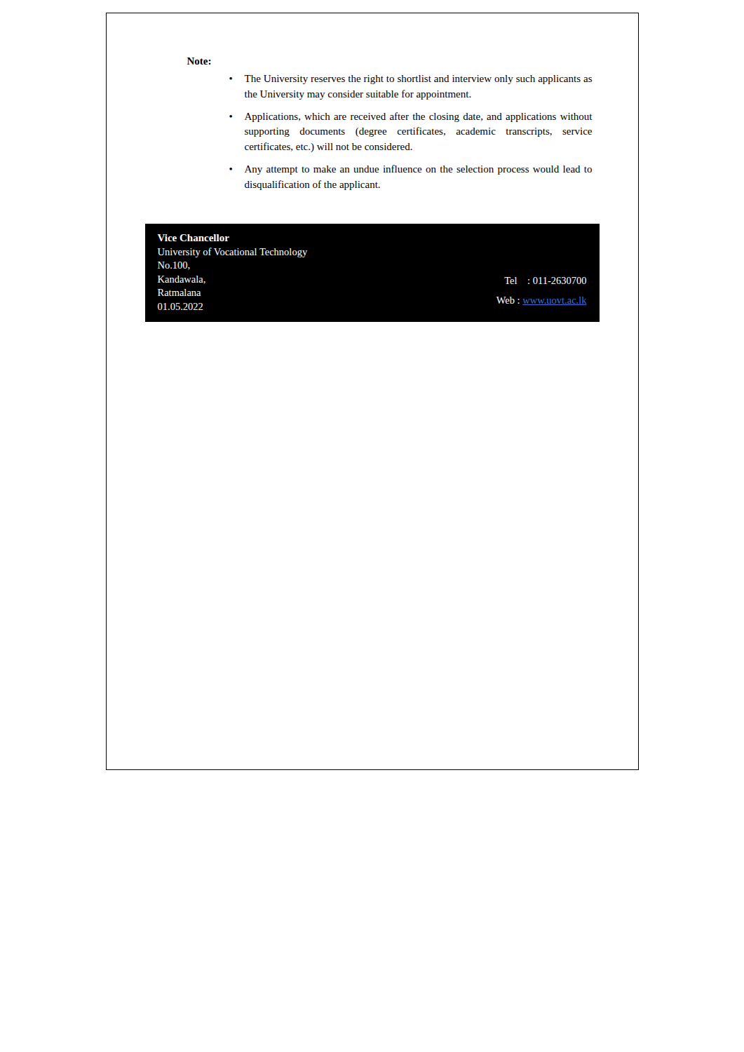Note:
The University reserves the right to shortlist and interview only such applicants as the University may consider suitable for appointment.
Applications, which are received after the closing date, and applications without supporting documents (degree certificates, academic transcripts, service certificates, etc.) will not be considered.
Any attempt to make an undue influence on the selection process would lead to disqualification of the applicant.
Vice Chancellor
University of Vocational Technology
No.100,
Kandawala,
Ratmalana
01.05.2022
Tel : 011-2630700
Web : www.uovt.ac.lk